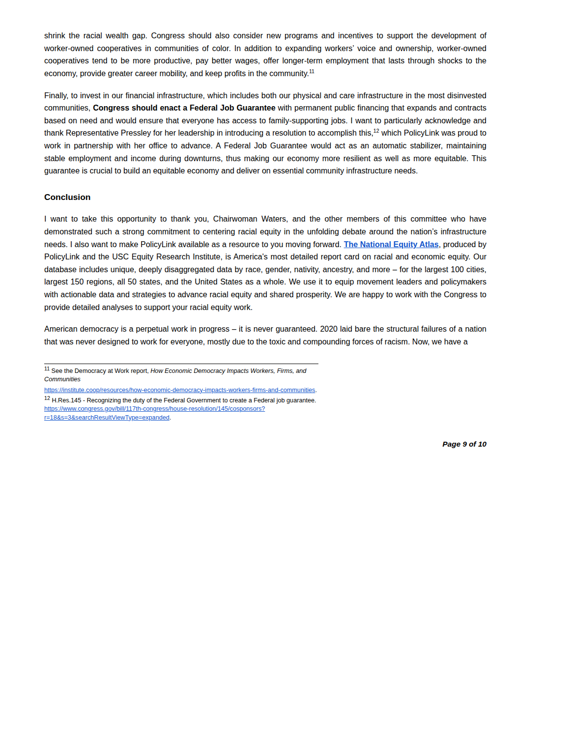shrink the racial wealth gap. Congress should also consider new programs and incentives to support the development of worker-owned cooperatives in communities of color. In addition to expanding workers’ voice and ownership, worker-owned cooperatives tend to be more productive, pay better wages, offer longer-term employment that lasts through shocks to the economy, provide greater career mobility, and keep profits in the community.11
Finally, to invest in our financial infrastructure, which includes both our physical and care infrastructure in the most disinvested communities, Congress should enact a Federal Job Guarantee with permanent public financing that expands and contracts based on need and would ensure that everyone has access to family-supporting jobs. I want to particularly acknowledge and thank Representative Pressley for her leadership in introducing a resolution to accomplish this,12 which PolicyLink was proud to work in partnership with her office to advance. A Federal Job Guarantee would act as an automatic stabilizer, maintaining stable employment and income during downturns, thus making our economy more resilient as well as more equitable. This guarantee is crucial to build an equitable economy and deliver on essential community infrastructure needs.
Conclusion
I want to take this opportunity to thank you, Chairwoman Waters, and the other members of this committee who have demonstrated such a strong commitment to centering racial equity in the unfolding debate around the nation’s infrastructure needs. I also want to make PolicyLink available as a resource to you moving forward. The National Equity Atlas, produced by PolicyLink and the USC Equity Research Institute, is America's most detailed report card on racial and economic equity. Our database includes unique, deeply disaggregated data by race, gender, nativity, ancestry, and more – for the largest 100 cities, largest 150 regions, all 50 states, and the United States as a whole. We use it to equip movement leaders and policymakers with actionable data and strategies to advance racial equity and shared prosperity. We are happy to work with the Congress to provide detailed analyses to support your racial equity work.
American democracy is a perpetual work in progress – it is never guaranteed. 2020 laid bare the structural failures of a nation that was never designed to work for everyone, mostly due to the toxic and compounding forces of racism. Now, we have a
11 See the Democracy at Work report, How Economic Democracy Impacts Workers, Firms, and Communities
https://institute.coop/resources/how-economic-democracy-impacts-workers-firms-and-communities.
12 H.Res.145 - Recognizing the duty of the Federal Government to create a Federal job guarantee. https://www.congress.gov/bill/117th-congress/house-resolution/145/cosponsors?r=18&s=3&searchResultViewType=expanded.
Page 9 of 10